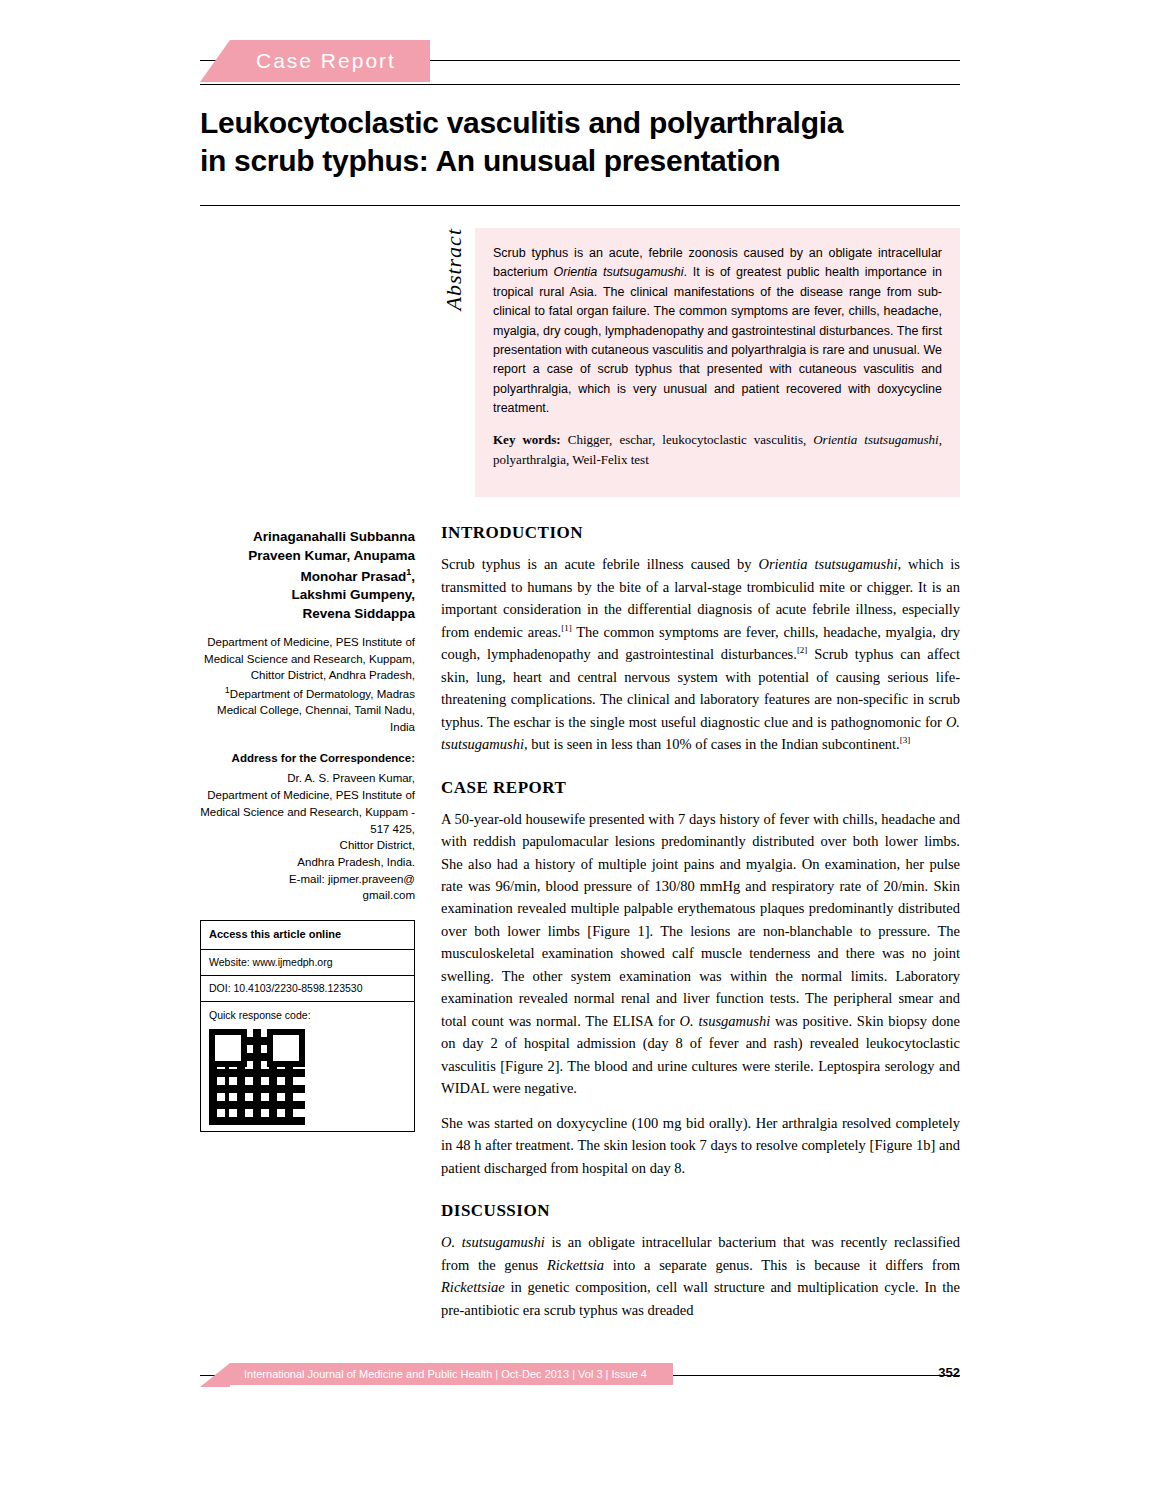Case Report
Leukocytoclastic vasculitis and polyarthralgia
in scrub typhus: An unusual presentation
Arinaganahalli Subbanna
Praveen Kumar, Anupama
Monohar Prasad1,
Lakshmi Gumpeny,
Revena Siddappa
Department of Medicine, PES Institute of Medical Science and Research, Kuppam, Chittor District, Andhra Pradesh, 1Department of Dermatology, Madras Medical College, Chennai, Tamil Nadu, India
Address for the Correspondence:
Dr. A. S. Praveen Kumar,
Department of Medicine, PES Institute of Medical Science and Research, Kuppam - 517 425,
Chittor District,
Andhra Pradesh, India.
E-mail: jipmer.praveen@
gmail.com
Access this article online
Website: www.ijmedph.org
DOI: 10.4103/2230-8598.123530
Quick response code:
Abstract
Scrub typhus is an acute, febrile zoonosis caused by an obligate intracellular bacterium Orientia tsutsugamushi. It is of greatest public health importance in tropical rural Asia. The clinical manifestations of the disease range from sub-clinical to fatal organ failure. The common symptoms are fever, chills, headache, myalgia, dry cough, lymphadenopathy and gastrointestinal disturbances. The first presentation with cutaneous vasculitis and polyarthralgia is rare and unusual. We report a case of scrub typhus that presented with cutaneous vasculitis and polyarthralgia, which is very unusual and patient recovered with doxycycline treatment.
Key words: Chigger, eschar, leukocytoclastic vasculitis, Orientia tsutsugamushi, polyarthralgia, Weil-Felix test
INTRODUCTION
Scrub typhus is an acute febrile illness caused by Orientia tsutsugamushi, which is transmitted to humans by the bite of a larval-stage trombiculid mite or chigger. It is an important consideration in the differential diagnosis of acute febrile illness, especially from endemic areas.[1] The common symptoms are fever, chills, headache, myalgia, dry cough, lymphadenopathy and gastrointestinal disturbances.[2] Scrub typhus can affect skin, lung, heart and central nervous system with potential of causing serious life-threatening complications. The clinical and laboratory features are non-specific in scrub typhus. The eschar is the single most useful diagnostic clue and is pathognomonic for O. tsutsugamushi, but is seen in less than 10% of cases in the Indian subcontinent.[3]
CASE REPORT
A 50-year-old housewife presented with 7 days history of fever with chills, headache and with reddish papulomacular lesions predominantly distributed over both lower limbs. She also had a history of multiple joint pains and myalgia. On examination, her pulse rate was 96/min, blood pressure of 130/80 mmHg and respiratory rate of 20/min. Skin examination revealed multiple palpable erythematous plaques predominantly distributed over both lower limbs [Figure 1]. The lesions are non-blanchable to pressure. The musculoskeletal examination showed calf muscle tenderness and there was no joint swelling. The other system examination was within the normal limits. Laboratory examination revealed normal renal and liver function tests. The peripheral smear and total count was normal. The ELISA for O. tsusgamushi was positive. Skin biopsy done on day 2 of hospital admission (day 8 of fever and rash) revealed leukocytoclastic vasculitis [Figure 2]. The blood and urine cultures were sterile. Leptospira serology and WIDAL were negative.
She was started on doxycycline (100 mg bid orally). Her arthralgia resolved completely in 48 h after treatment. The skin lesion took 7 days to resolve completely [Figure 1b] and patient discharged from hospital on day 8.
DISCUSSION
O. tsutsugamushi is an obligate intracellular bacterium that was recently reclassified from the genus Rickettsia into a separate genus. This is because it differs from Rickettsiae in genetic composition, cell wall structure and multiplication cycle. In the pre-antibiotic era scrub typhus was dreaded
International Journal of Medicine and Public Health | Oct-Dec 2013 | Vol 3 | Issue 4
352